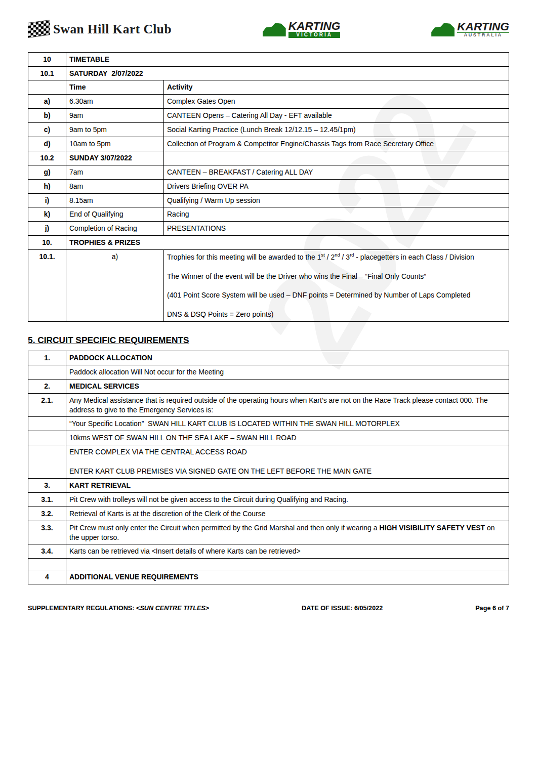2022
Swan Hill Kart Club
KARTING
VICTORIA
KARTING
AUSTRALIA
| 10 | TIMETABLE |
| 10.1 | SATURDAY 2/07/2022 |
| | Time | Activity |
| a) | 6.30am | Complex Gates Open |
| b) | 9am | CANTEEN Opens – Catering All Day - EFT available |
| c) | 9am to 5pm | Social Karting Practice (Lunch Break 12/12.15 – 12.45/1pm) |
| d) | 10am to 5pm | Collection of Program & Competitor Engine/Chassis Tags from Race Secretary Office |
| 10.2 | SUNDAY 3/07/2022 | |
| g) | 7am | CANTEEN – BREAKFAST / Catering ALL DAY |
| h) | 8am | Drivers Briefing OVER PA |
| i) | 8.15am | Qualifying / Warm Up session |
| k) | End of Qualifying | Racing |
| j) | Completion of Racing | PRESENTATIONS |
| 10. | TROPHIES & PRIZES |
| 10.1. | a) | Trophies for this meeting will be awarded to the 1 st / 2 nd / 3 rd - placegetters in each Class / Division The Winner of the event will be the Driver who wins the Final – “Final Only Counts” (401 Point Score System will be used – DNF points = Determined by Number of Laps Completed DNS & DSQ Points = Zero points) |
5. CIRCUIT SPECIFIC REQUIREMENTS
| 1. | PADDOCK ALLOCATION |
| | Paddock allocation Will Not occur for the Meeting |
| 2. | MEDICAL SERVICES |
| 2.1. | Any Medical assistance that is required outside of the operating hours when Kart’s are not on the Race Track please contact 000. The address to give to the Emergency Services is: |
| | “Your Specific Location” SWAN HILL KART CLUB IS LOCATED WITHIN THE SWAN HILL MOTORPLEX |
| | 10kms WEST OF SWAN HILL ON THE SEA LAKE – SWAN HILL ROAD |
| | ENTER COMPLEX VIA THE CENTRAL ACCESS ROAD ENTER KART CLUB PREMISES VIA SIGNED GATE ON THE LEFT BEFORE THE MAIN GATE |
| 3. | KART RETRIEVAL |
| 3.1. | Pit Crew with trolleys will not be given access to the Circuit during Qualifying and Racing. |
| 3.2. | Retrieval of Karts is at the discretion of the Clerk of the Course |
| 3.3. | Pit Crew must only enter the Circuit when permitted by the Grid Marshal and then only if wearing a HIGH VISIBILITY SAFETY VEST on the upper torso. |
| 3.4. | Karts can be retrieved via <Insert details of where Karts can be retrieved> |
| 4 | ADDITIONAL VENUE REQUIREMENTS |
SUPPLEMENTARY REGULATIONS: <SUN CENTRE TITLES> DATE OF ISSUE: 6/05/2022 Page 6 of 7